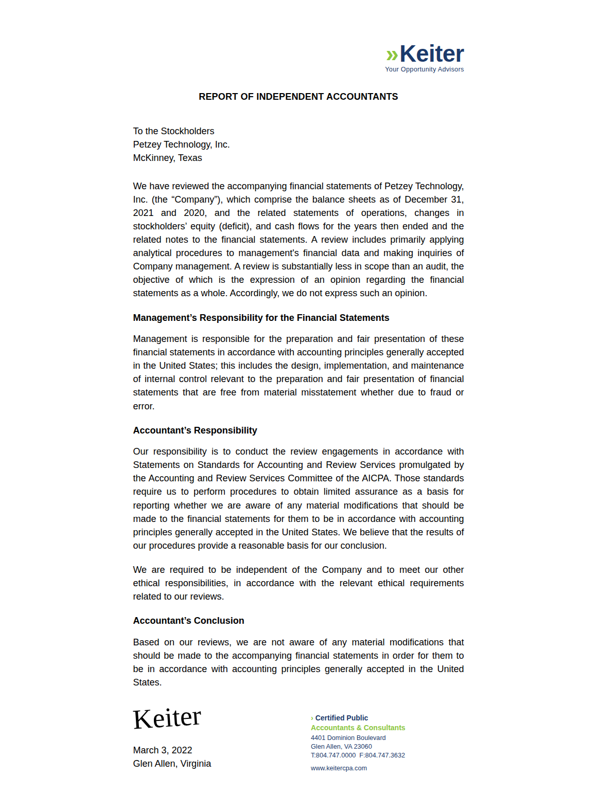»Keiter
Your Opportunity Advisors
REPORT OF INDEPENDENT ACCOUNTANTS
To the Stockholders
Petzey Technology, Inc.
McKinney, Texas
We have reviewed the accompanying financial statements of Petzey Technology, Inc. (the “Company”), which comprise the balance sheets as of December 31, 2021 and 2020, and the related statements of operations, changes in stockholders’ equity (deficit), and cash flows for the years then ended and the related notes to the financial statements. A review includes primarily applying analytical procedures to management's financial data and making inquiries of Company management. A review is substantially less in scope than an audit, the objective of which is the expression of an opinion regarding the financial statements as a whole. Accordingly, we do not express such an opinion.
Management’s Responsibility for the Financial Statements
Management is responsible for the preparation and fair presentation of these financial statements in accordance with accounting principles generally accepted in the United States; this includes the design, implementation, and maintenance of internal control relevant to the preparation and fair presentation of financial statements that are free from material misstatement whether due to fraud or error.
Accountant’s Responsibility
Our responsibility is to conduct the review engagements in accordance with Statements on Standards for Accounting and Review Services promulgated by the Accounting and Review Services Committee of the AICPA. Those standards require us to perform procedures to obtain limited assurance as a basis for reporting whether we are aware of any material modifications that should be made to the financial statements for them to be in accordance with accounting principles generally accepted in the United States. We believe that the results of our procedures provide a reasonable basis for our conclusion.
We are required to be independent of the Company and to meet our other ethical responsibilities, in accordance with the relevant ethical requirements related to our reviews.
Accountant’s Conclusion
Based on our reviews, we are not aware of any material modifications that should be made to the accompanying financial statements in order for them to be in accordance with accounting principles generally accepted in the United States.
Keiter
March 3, 2022
Glen Allen, Virginia
›Certified Public
Accountants & Consultants
4401 Dominion Boulevard
Glen Allen, VA 23060
T:804.747.0000 F:804.747.3632
www.keitercpa.com